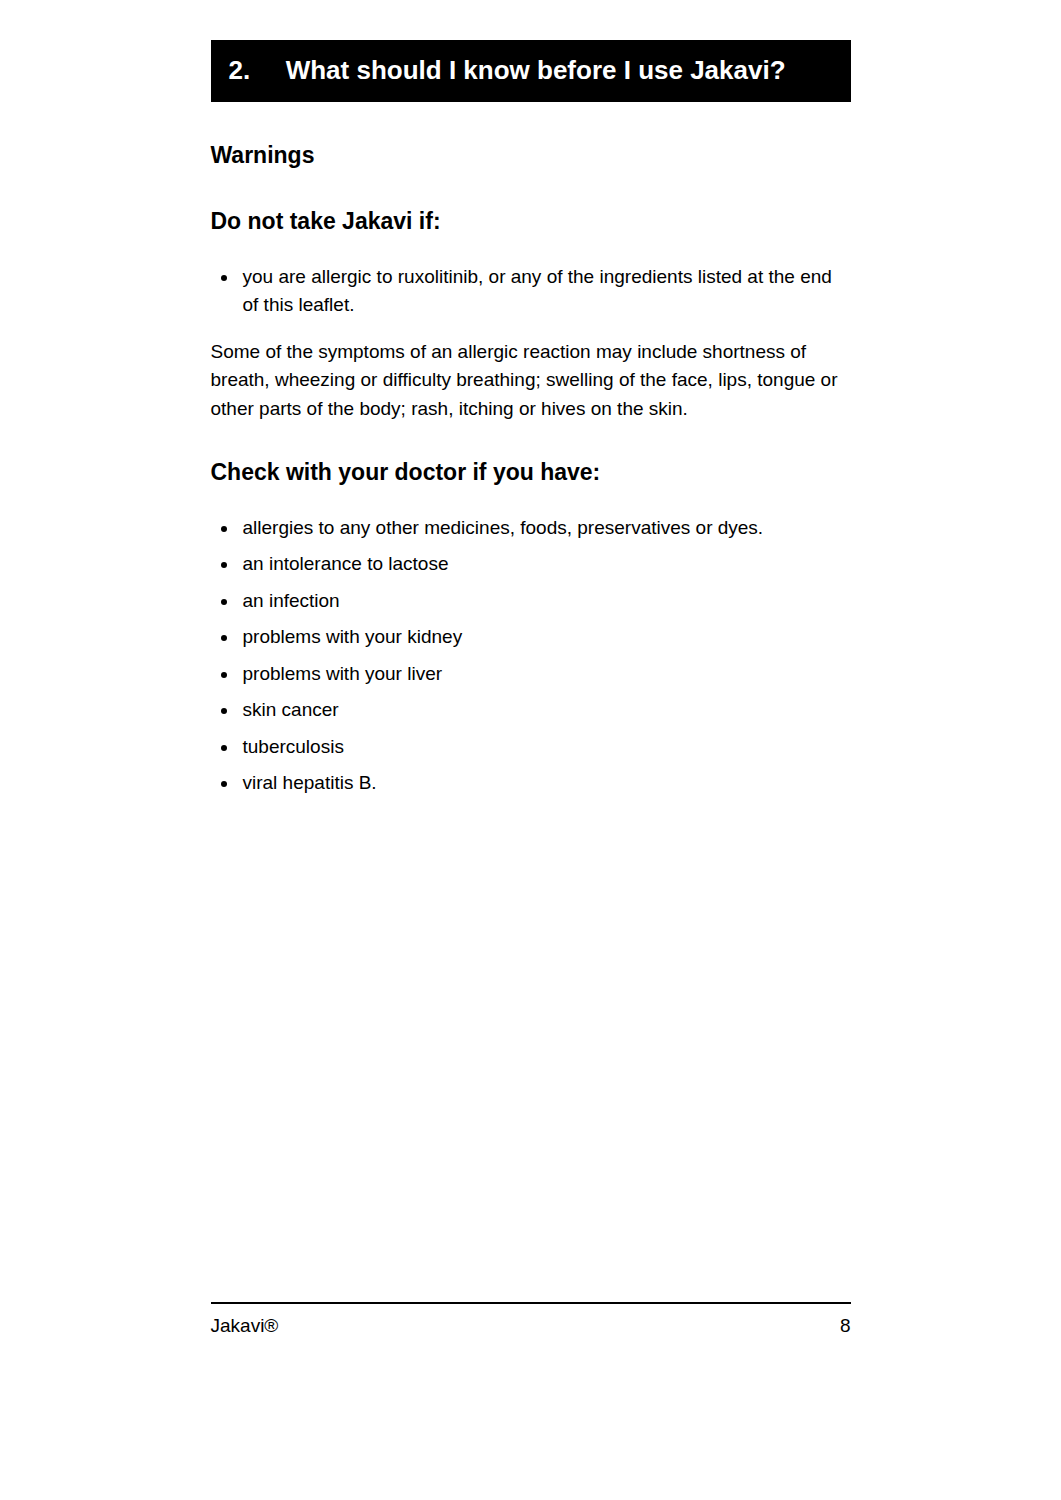2. What should I know before I use Jakavi?
Warnings
Do not take Jakavi if:
you are allergic to ruxolitinib, or any of the ingredients listed at the end of this leaflet.
Some of the symptoms of an allergic reaction may include shortness of breath, wheezing or difficulty breathing; swelling of the face, lips, tongue or other parts of the body; rash, itching or hives on the skin.
Check with your doctor if you have:
allergies to any other medicines, foods, preservatives or dyes.
an intolerance to lactose
an infection
problems with your kidney
problems with your liver
skin cancer
tuberculosis
viral hepatitis B.
Jakavi® 8